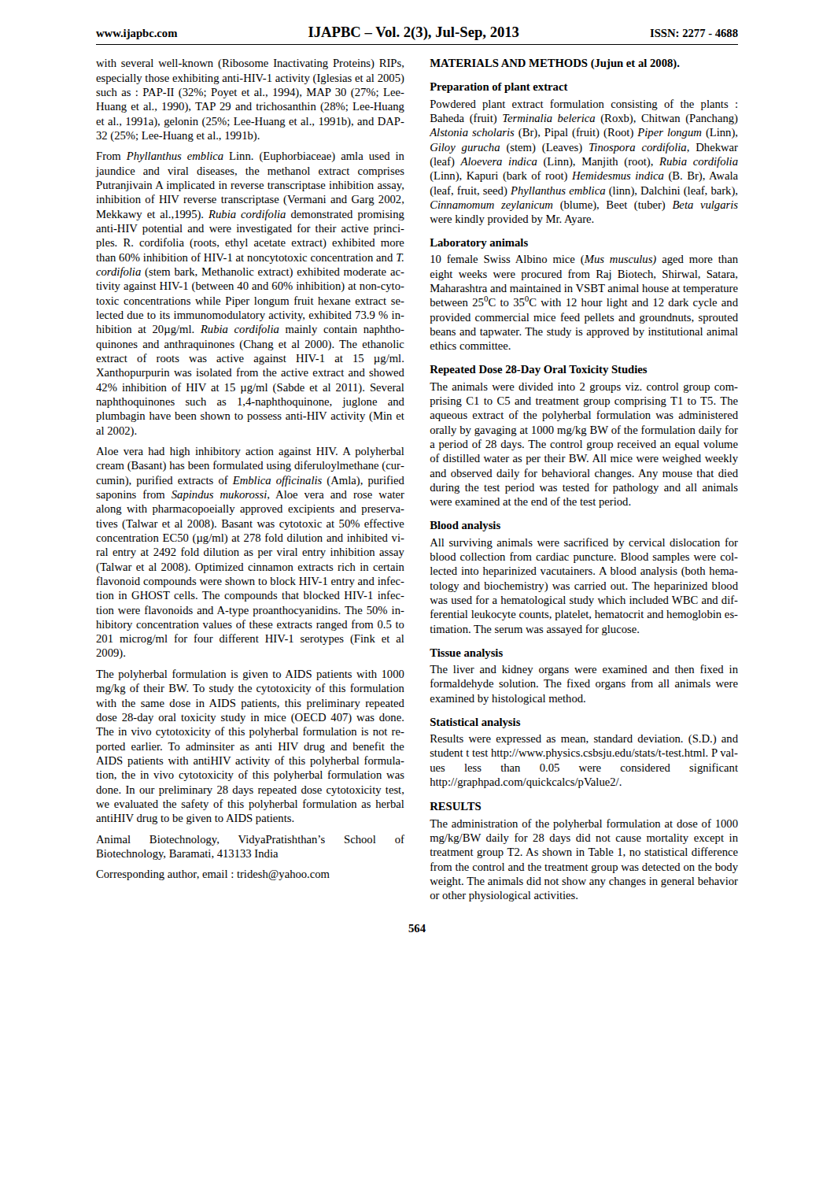www.ijapbc.com IJAPBC – Vol. 2(3), Jul-Sep, 2013 ISSN: 2277 - 4688
with several well-known (Ribosome Inactivating Proteins) RIPs, especially those exhibiting anti-HIV-1 activity (Iglesias et al 2005) such as : PAP-II (32%; Poyet et al., 1994), MAP 30 (27%; Lee-Huang et al., 1990), TAP 29 and trichosanthin (28%; Lee-Huang et al., 1991a), gelonin (25%; Lee-Huang et al., 1991b), and DAP-32 (25%; Lee-Huang et al., 1991b).
From Phyllanthus emblica Linn. (Euphorbiaceae) amla used in jaundice and viral diseases, the methanol extract comprises Putranjivain A implicated in reverse transcriptase inhibition assay, inhibition of HIV reverse transcriptase (Vermani and Garg 2002, Mekkawy et al.,1995). Rubia cordifolia demonstrated promising anti-HIV potential and were investigated for their active principles. R. cordifolia (roots, ethyl acetate extract) exhibited more than 60% inhibition of HIV-1 at noncytotoxic concentration and T. cordifolia (stem bark, Methanolic extract) exhibited moderate activity against HIV-1 (between 40 and 60% inhibition) at non-cytotoxic concentrations while Piper longum fruit hexane extract selected due to its immunomodulatory activity, exhibited 73.9 % inhibition at 20µg/ml. Rubia cordifolia mainly contain naphthoquinones and anthraquinones (Chang et al 2000). The ethanolic extract of roots was active against HIV-1 at 15 µg/ml. Xanthopurpurin was isolated from the active extract and showed 42% inhibition of HIV at 15 µg/ml (Sabde et al 2011). Several naphthoquinones such as 1,4-naphthoquinone, juglone and plumbagin have been shown to possess anti-HIV activity (Min et al 2002).
Aloe vera had high inhibitory action against HIV. A polyherbal cream (Basant) has been formulated using diferuloylmethane (curcumin), purified extracts of Emblica officinalis (Amla), purified saponins from Sapindus mukorossi, Aloe vera and rose water along with pharmacopoeially approved excipients and preservatives (Talwar et al 2008). Basant was cytotoxic at 50% effective concentration EC50 (µg/ml) at 278 fold dilution and inhibited viral entry at 2492 fold dilution as per viral entry inhibition assay (Talwar et al 2008). Optimized cinnamon extracts rich in certain flavonoid compounds were shown to block HIV-1 entry and infection in GHOST cells. The compounds that blocked HIV-1 infection were flavonoids and A-type proanthocyanidins. The 50% inhibitory concentration values of these extracts ranged from 0.5 to 201 microg/ml for four different HIV-1 serotypes (Fink et al 2009).
The polyherbal formulation is given to AIDS patients with 1000 mg/kg of their BW. To study the cytotoxicity of this formulation with the same dose in AIDS patients, this preliminary repeated dose 28-day oral toxicity study in mice (OECD 407) was done. The in vivo cytotoxicity of this polyherbal formulation is not reported earlier. To adminsiter as anti HIV drug and benefit the AIDS patients with antiHIV activity of this polyherbal formulation, the in vivo cytotoxicity of this polyherbal formulation was done. In our preliminary 28 days repeated dose cytotoxicity test, we evaluated the safety of this polyherbal formulation as herbal antiHIV drug to be given to AIDS patients.
Animal Biotechnology, VidyaPratishthan’s School of Biotechnology, Baramati, 413133 India
Corresponding author, email : tridesh@yahoo.com
MATERIALS AND METHODS (Jujun et al 2008).
Preparation of plant extract
Powdered plant extract formulation consisting of the plants : Baheda (fruit) Terminalia belerica (Roxb), Chitwan (Panchang) Alstonia scholaris (Br), Pipal (fruit) (Root) Piper longum (Linn), Giloy gurucha (stem) (Leaves) Tinospora cordifolia, Dhekwar (leaf) Aloevera indica (Linn), Manjith (root), Rubia cordifolia (Linn), Kapuri (bark of root) Hemidesmus indica (B. Br), Awala (leaf, fruit, seed) Phyllanthus emblica (linn), Dalchini (leaf, bark), Cinnamomum zeylanicum (blume), Beet (tuber) Beta vulgaris were kindly provided by Mr. Ayare.
Laboratory animals
10 female Swiss Albino mice (Mus musculus) aged more than eight weeks were procured from Raj Biotech, Shirwal, Satara, Maharashtra and maintained in VSBT animal house at temperature between 250C to 350C with 12 hour light and 12 dark cycle and provided commercial mice feed pellets and groundnuts, sprouted beans and tapwater. The study is approved by institutional animal ethics committee.
Repeated Dose 28-Day Oral Toxicity Studies
The animals were divided into 2 groups viz. control group comprising C1 to C5 and treatment group comprising T1 to T5. The aqueous extract of the polyherbal formulation was administered orally by gavaging at 1000 mg/kg BW of the formulation daily for a period of 28 days. The control group received an equal volume of distilled water as per their BW. All mice were weighed weekly and observed daily for behavioral changes. Any mouse that died during the test period was tested for pathology and all animals were examined at the end of the test period.
Blood analysis
All surviving animals were sacrificed by cervical dislocation for blood collection from cardiac puncture. Blood samples were collected into heparinized vacutainers. A blood analysis (both hematology and biochemistry) was carried out. The heparinized blood was used for a hematological study which included WBC and differential leukocyte counts, platelet, hematocrit and hemoglobin estimation. The serum was assayed for glucose.
Tissue analysis
The liver and kidney organs were examined and then fixed in formaldehyde solution. The fixed organs from all animals were examined by histological method.
Statistical analysis
Results were expressed as mean, standard deviation. (S.D.) and student t test http://www.physics.csbsju.edu/stats/t-test.html. P values less than 0.05 were considered significant http://graphpad.com/quickcalcs/pValue2/.
RESULTS
The administration of the polyherbal formulation at dose of 1000 mg/kg/BW daily for 28 days did not cause mortality except in treatment group T2. As shown in Table 1, no statistical difference from the control and the treatment group was detected on the body weight. The animals did not show any changes in general behavior or other physiological activities.
564